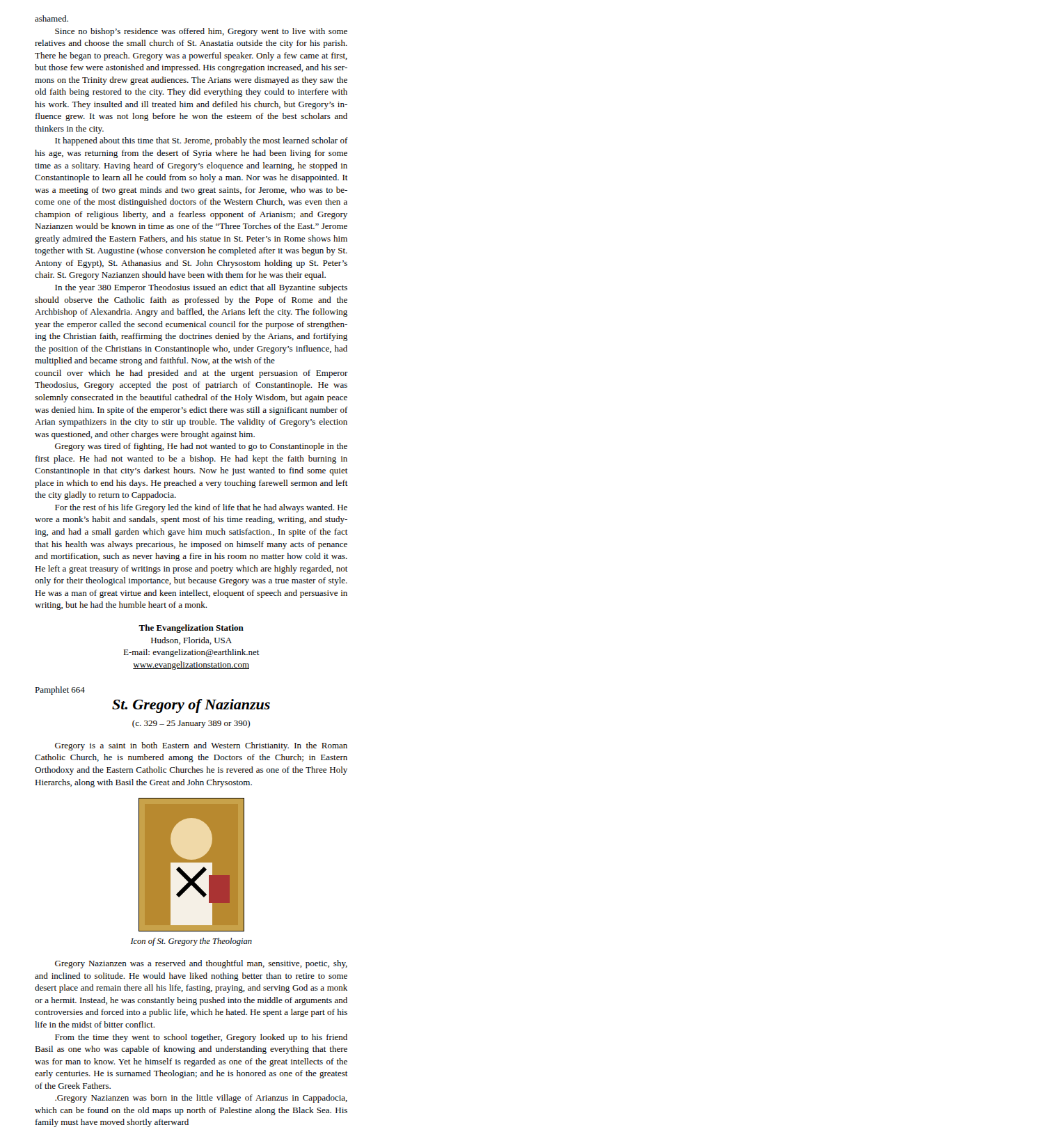ashamed.
Since no bishop’s residence was offered him, Gregory went to live with some relatives and choose the small church of St. Anastatia outside the city for his parish. There he began to preach. Gregory was a powerful speaker. Only a few came at first, but those few were astonished and impressed. His congregation increased, and his sermons on the Trinity drew great audiences. The Arians were dismayed as they saw the old faith being restored to the city. They did everything they could to interfere with his work. They insulted and ill treated him and defiled his church, but Gregory’s influence grew. It was not long before he won the esteem of the best scholars and thinkers in the city.
It happened about this time that St. Jerome, probably the most learned scholar of his age, was returning from the desert of Syria where he had been living for some time as a solitary. Having heard of Gregory’s eloquence and learning, he stopped in Constantinople to learn all he could from so holy a man. Nor was he disappointed. It was a meeting of two great minds and two great saints, for Jerome, who was to become one of the most distinguished doctors of the Western Church, was even then a champion of religious liberty, and a fearless opponent of Arianism; and Gregory Nazianzen would be known in time as one of the “Three Torches of the East.” Jerome greatly admired the Eastern Fathers, and his statue in St. Peter’s in Rome shows him together with St. Augustine (whose conversion he completed after it was begun by St. Antony of Egypt), St. Athanasius and St. John Chrysostom holding up St. Peter’s chair. St. Gregory Nazianzen should have been with them for he was their equal.
In the year 380 Emperor Theodosius issued an edict that all Byzantine subjects should observe the Catholic faith as professed by the Pope of Rome and the Archbishop of Alexandria. Angry and baffled, the Arians left the city. The following year the emperor called the second ecumenical council for the purpose of strengthening the Christian faith, reaffirming the doctrines denied by the Arians, and fortifying the position of the Christians in Constantinople who, under Gregory’s influence, had multiplied and became strong and faithful. Now, at the wish of the
council over which he had presided and at the urgent persuasion of Emperor Theodosius, Gregory accepted the post of patriarch of Constantinople. He was solemnly consecrated in the beautiful cathedral of the Holy Wisdom, but again peace was denied him. In spite of the emperor’s edict there was still a significant number of Arian sympathizers in the city to stir up trouble. The validity of Gregory’s election was questioned, and other charges were brought against him.
Gregory was tired of fighting, He had not wanted to go to Constantinople in the first place. He had not wanted to be a bishop. He had kept the faith burning in Constantinople in that city’s darkest hours. Now he just wanted to find some quiet place in which to end his days. He preached a very touching farewell sermon and left the city gladly to return to Cappadocia.
For the rest of his life Gregory led the kind of life that he had always wanted. He wore a monk’s habit and sandals, spent most of his time reading, writing, and studying, and had a small garden which gave him much satisfaction., In spite of the fact that his health was always precarious, he imposed on himself many acts of penance and mortification, such as never having a fire in his room no matter how cold it was. He left a great treasury of writings in prose and poetry which are highly regarded, not only for their theological importance, but because Gregory was a true master of style. He was a man of great virtue and keen intellect, eloquent of speech and persuasive in writing, but he had the humble heart of a monk.
The Evangelization Station
Hudson, Florida, USA
E-mail: evangelization@earthlink.net
www.evangelizationstation.com
Pamphlet 664
St. Gregory of Nazianzus
(c. 329 – 25 January 389 or 390)
Gregory is a saint in both Eastern and Western Christianity. In the Roman Catholic Church, he is numbered among the Doctors of the Church; in Eastern Orthodoxy and the Eastern Catholic Churches he is revered as one of the Three Holy Hierarchs, along with Basil the Great and John Chrysostom.
Icon of St. Gregory the Theologian
Gregory Nazianzen was a reserved and thoughtful man, sensitive, poetic, shy, and inclined to solitude. He would have liked nothing better than to retire to some desert place and remain there all his life, fasting, praying, and serving God as a monk or a hermit. Instead, he was constantly being pushed into the middle of arguments and controversies and forced into a public life, which he hated. He spent a large part of his life in the midst of bitter conflict.
From the time they went to school together, Gregory looked up to his friend Basil as one who was capable of knowing and understanding everything that there was for man to know. Yet he himself is regarded as one of the great intellects of the early centuries. He is surnamed Theologian; and he is honored as one of the greatest of the Greek Fathers.
.Gregory Nazianzen was born in the little village of Arianzus in Cappadocia, which can be found on the old maps up north of Palestine along the Black Sea. His family must have moved shortly afterward